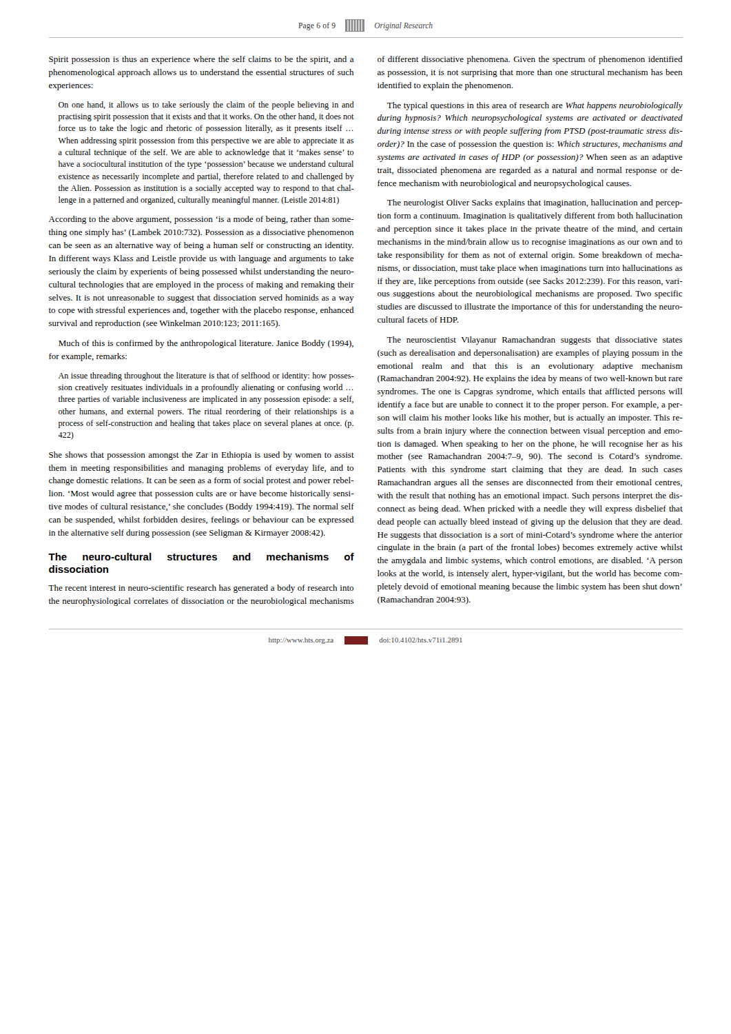Page 6 of 9 Original Research
Spirit possession is thus an experience where the self claims to be the spirit, and a phenomenological approach allows us to understand the essential structures of such experiences:
On one hand, it allows us to take seriously the claim of the people believing in and practising spirit possession that it exists and that it works. On the other hand, it does not force us to take the logic and rhetoric of possession literally, as it presents itself … When addressing spirit possession from this perspective we are able to appreciate it as a cultural technique of the self. We are able to acknowledge that it ‘makes sense’ to have a sociocultural institution of the type ‘possession’ because we understand cultural existence as necessarily incomplete and partial, therefore related to and challenged by the Alien. Possession as institution is a socially accepted way to respond to that challenge in a patterned and organized, culturally meaningful manner. (Leistle 2014:81)
According to the above argument, possession ‘is a mode of being, rather than something one simply has’ (Lambek 2010:732). Possession as a dissociative phenomenon can be seen as an alternative way of being a human self or constructing an identity. In different ways Klass and Leistle provide us with language and arguments to take seriously the claim by experients of being possessed whilst understanding the neuro-cultural technologies that are employed in the process of making and remaking their selves. It is not unreasonable to suggest that dissociation served hominids as a way to cope with stressful experiences and, together with the placebo response, enhanced survival and reproduction (see Winkelman 2010:123; 2011:165).
Much of this is confirmed by the anthropological literature. Janice Boddy (1994), for example, remarks:
An issue threading throughout the literature is that of selfhood or identity: how possession creatively resituates individuals in a profoundly alienating or confusing world … three parties of variable inclusiveness are implicated in any possession episode: a self, other humans, and external powers. The ritual reordering of their relationships is a process of self-construction and healing that takes place on several planes at once. (p. 422)
She shows that possession amongst the Zar in Ethiopia is used by women to assist them in meeting responsibilities and managing problems of everyday life, and to change domestic relations. It can be seen as a form of social protest and power rebellion. ‘Most would agree that possession cults are or have become historically sensitive modes of cultural resistance,’ she concludes (Boddy 1994:419). The normal self can be suspended, whilst forbidden desires, feelings or behaviour can be expressed in the alternative self during possession (see Seligman & Kirmayer 2008:42).
The neuro-cultural structures and mechanisms of dissociation
The recent interest in neuro-scientific research has generated a body of research into the neurophysiological correlates of dissociation or the neurobiological mechanisms of different dissociative phenomena. Given the spectrum of phenomenon identified as possession, it is not surprising that more than one structural mechanism has been identified to explain the phenomenon.
The typical questions in this area of research are What happens neurobiologically during hypnosis? Which neuropsychological systems are activated or deactivated during intense stress or with people suffering from PTSD (post-traumatic stress disorder)? In the case of possession the question is: Which structures, mechanisms and systems are activated in cases of HDP (or possession)? When seen as an adaptive trait, dissociated phenomena are regarded as a natural and normal response or defence mechanism with neurobiological and neuropsychological causes.
The neurologist Oliver Sacks explains that imagination, hallucination and perception form a continuum. Imagination is qualitatively different from both hallucination and perception since it takes place in the private theatre of the mind, and certain mechanisms in the mind/brain allow us to recognise imaginations as our own and to take responsibility for them as not of external origin. Some breakdown of mechanisms, or dissociation, must take place when imaginations turn into hallucinations as if they are, like perceptions from outside (see Sacks 2012:239). For this reason, various suggestions about the neurobiological mechanisms are proposed. Two specific studies are discussed to illustrate the importance of this for understanding the neuro-cultural facets of HDP.
The neuroscientist Vilayanur Ramachandran suggests that dissociative states (such as derealisation and depersonalisation) are examples of playing possum in the emotional realm and that this is an evolutionary adaptive mechanism (Ramachandran 2004:92). He explains the idea by means of two well-known but rare syndromes. The one is Capgras syndrome, which entails that afflicted persons will identify a face but are unable to connect it to the proper person. For example, a person will claim his mother looks like his mother, but is actually an imposter. This results from a brain injury where the connection between visual perception and emotion is damaged. When speaking to her on the phone, he will recognise her as his mother (see Ramachandran 2004:7–9, 90). The second is Cotard’s syndrome. Patients with this syndrome start claiming that they are dead. In such cases Ramachandran argues all the senses are disconnected from their emotional centres, with the result that nothing has an emotional impact. Such persons interpret the disconnect as being dead. When pricked with a needle they will express disbelief that dead people can actually bleed instead of giving up the delusion that they are dead. He suggests that dissociation is a sort of mini-Cotard’s syndrome where the anterior cingulate in the brain (a part of the frontal lobes) becomes extremely active whilst the amygdala and limbic systems, which control emotions, are disabled. ‘A person looks at the world, is intensely alert, hyper-vigilant, but the world has become completely devoid of emotional meaning because the limbic system has been shut down’ (Ramachandran 2004:93).
http://www.hts.org.za doi:10.4102/hts.v71i1.2891